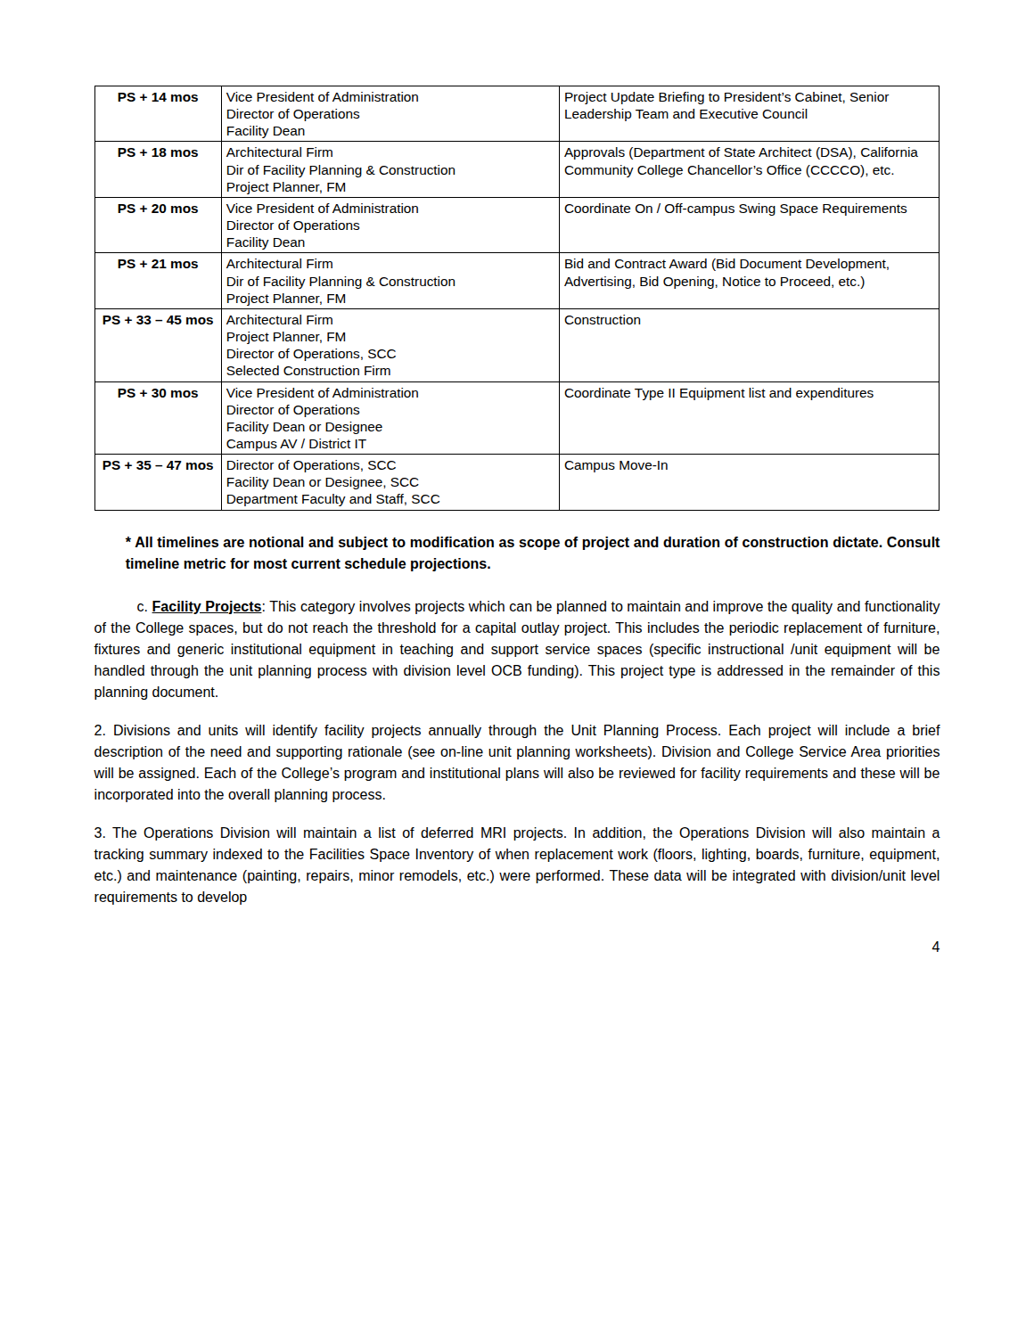| PS + 14 mos | Vice President of Administration Director of Operations Facility Dean | Project Update Briefing to President’s Cabinet, Senior Leadership Team and Executive Council |
| PS + 18 mos | Architectural Firm Dir of Facility Planning & Construction Project Planner, FM | Approvals (Department of State Architect (DSA), California Community College Chancellor’s Office (CCCCO), etc. |
| PS + 20 mos | Vice President of Administration Director of Operations Facility Dean | Coordinate On / Off-campus Swing Space Requirements |
| PS + 21 mos | Architectural Firm Dir of Facility Planning & Construction Project Planner, FM | Bid and Contract Award (Bid Document Development, Advertising, Bid Opening, Notice to Proceed, etc.) |
| PS + 33 – 45 mos | Architectural Firm Project Planner, FM Director of Operations, SCC Selected Construction Firm | Construction |
| PS + 30 mos | Vice President of Administration Director of Operations Facility Dean or Designee Campus AV / District IT | Coordinate Type II Equipment list and expenditures |
| PS + 35 – 47 mos | Director of Operations, SCC Facility Dean or Designee, SCC Department Faculty and Staff, SCC | Campus Move-In |
* All timelines are notional and subject to modification as scope of project and duration of construction dictate. Consult timeline metric for most current schedule projections.
c. Facility Projects: This category involves projects which can be planned to maintain and improve the quality and functionality of the College spaces, but do not reach the threshold for a capital outlay project. This includes the periodic replacement of furniture, fixtures and generic institutional equipment in teaching and support service spaces (specific instructional /unit equipment will be handled through the unit planning process with division level OCB funding). This project type is addressed in the remainder of this planning document.
2. Divisions and units will identify facility projects annually through the Unit Planning Process. Each project will include a brief description of the need and supporting rationale (see on-line unit planning worksheets). Division and College Service Area priorities will be assigned. Each of the College’s program and institutional plans will also be reviewed for facility requirements and these will be incorporated into the overall planning process.
3. The Operations Division will maintain a list of deferred MRI projects. In addition, the Operations Division will also maintain a tracking summary indexed to the Facilities Space Inventory of when replacement work (floors, lighting, boards, furniture, equipment, etc.) and maintenance (painting, repairs, minor remodels, etc.) were performed. These data will be integrated with division/unit level requirements to develop
4